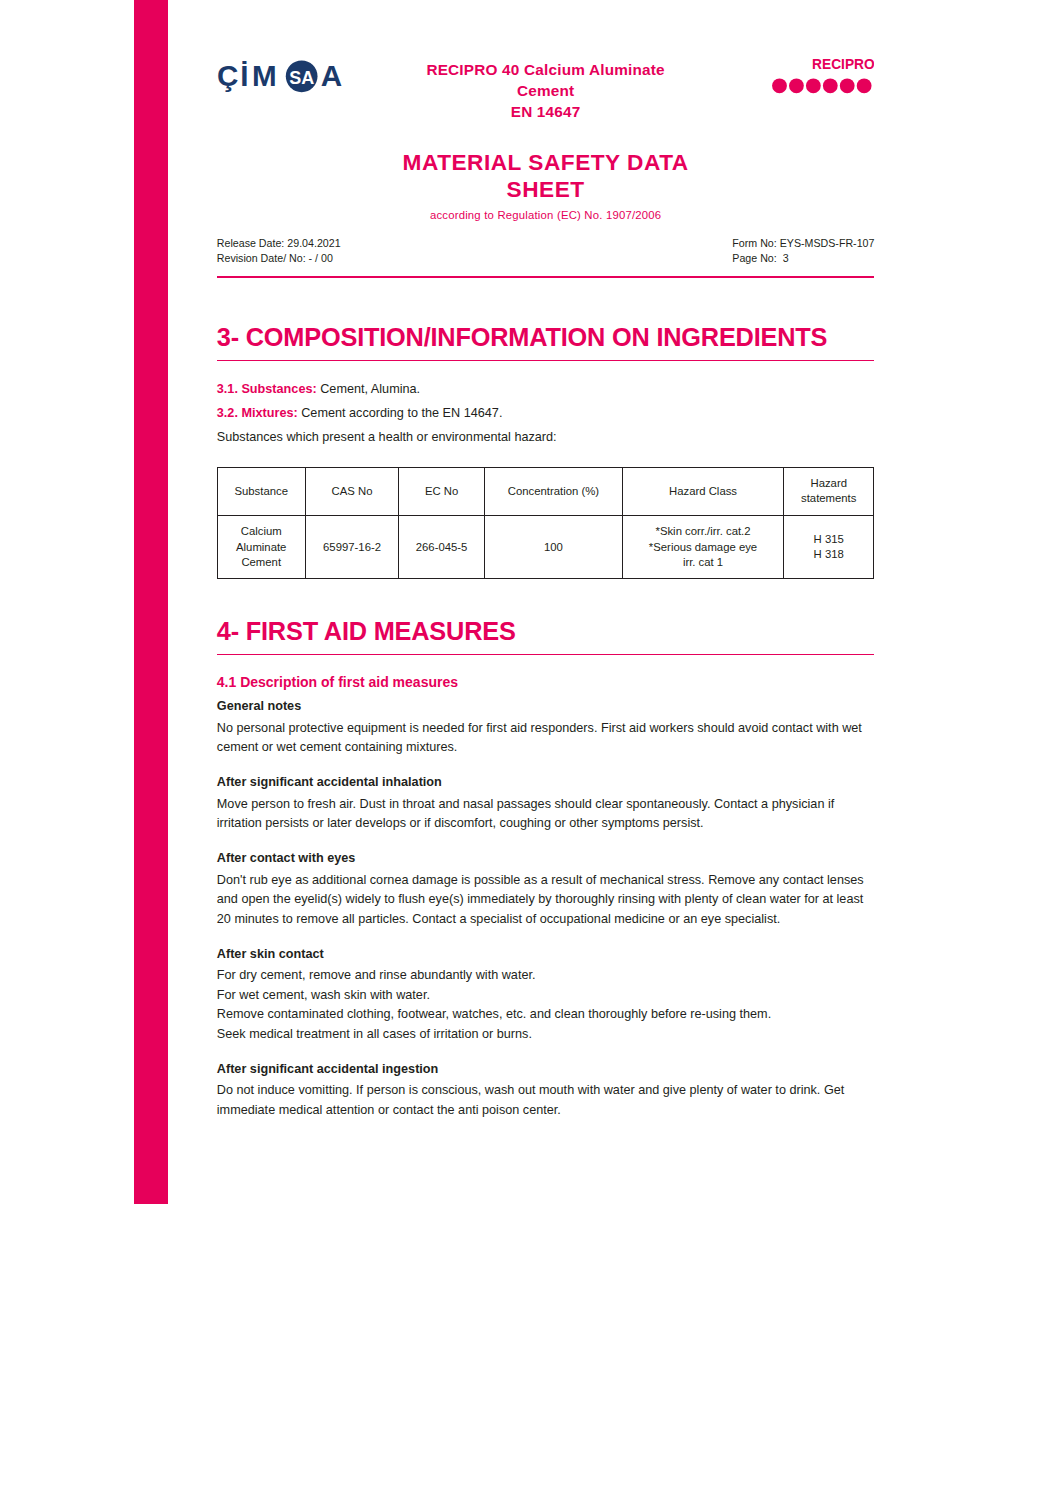Ç İ M SA A
RECIPRO 40 Calcium Aluminate Cement
EN 14647
MATERIAL SAFETY DATA SHEET
according to Regulation (EC) No. 1907/2006
RECIPRO
Release Date: 29.04.2021
Revision Date/ No: - / 00
Form No: EYS-MSDS-FR-107
Page No: 3
3- COMPOSITION/INFORMATION ON INGREDIENTS
3.1. Substances: Cement, Alumina.
3.2. Mixtures: Cement according to the EN 14647.
Substances which present a health or environmental hazard:
| Substance | CAS No | EC No | Concentration (%) | Hazard Class | Hazard statements |
| --- | --- | --- | --- | --- | --- |
| Calcium Aluminate Cement | 65997-16-2 | 266-045-5 | 100 | *Skin corr./irr. cat.2 *Serious damage eye irr. cat 1 | H 315 H 318 |
4- FIRST AID MEASURES
4.1 Description of first aid measures
General notes
No personal protective equipment is needed for first aid responders. First aid workers should avoid contact with wet cement or wet cement containing mixtures.
After significant accidental inhalation
Move person to fresh air. Dust in throat and nasal passages should clear spontaneously. Contact a physician if irritation persists or later develops or if discomfort, coughing or other symptoms persist.
After contact with eyes
Don't rub eye as additional cornea damage is possible as a result of mechanical stress. Remove any contact lenses and open the eyelid(s) widely to flush eye(s) immediately by thoroughly rinsing with plenty of clean water for at least 20 minutes to remove all particles. Contact a specialist of occupational medicine or an eye specialist.
After skin contact
For dry cement, remove and rinse abundantly with water.
For wet cement, wash skin with water.
Remove contaminated clothing, footwear, watches, etc. and clean thoroughly before re-using them.
Seek medical treatment in all cases of irritation or burns.
After significant accidental ingestion
Do not induce vomitting. If person is conscious, wash out mouth with water and give plenty of water to drink. Get immediate medical attention or contact the anti poison center.